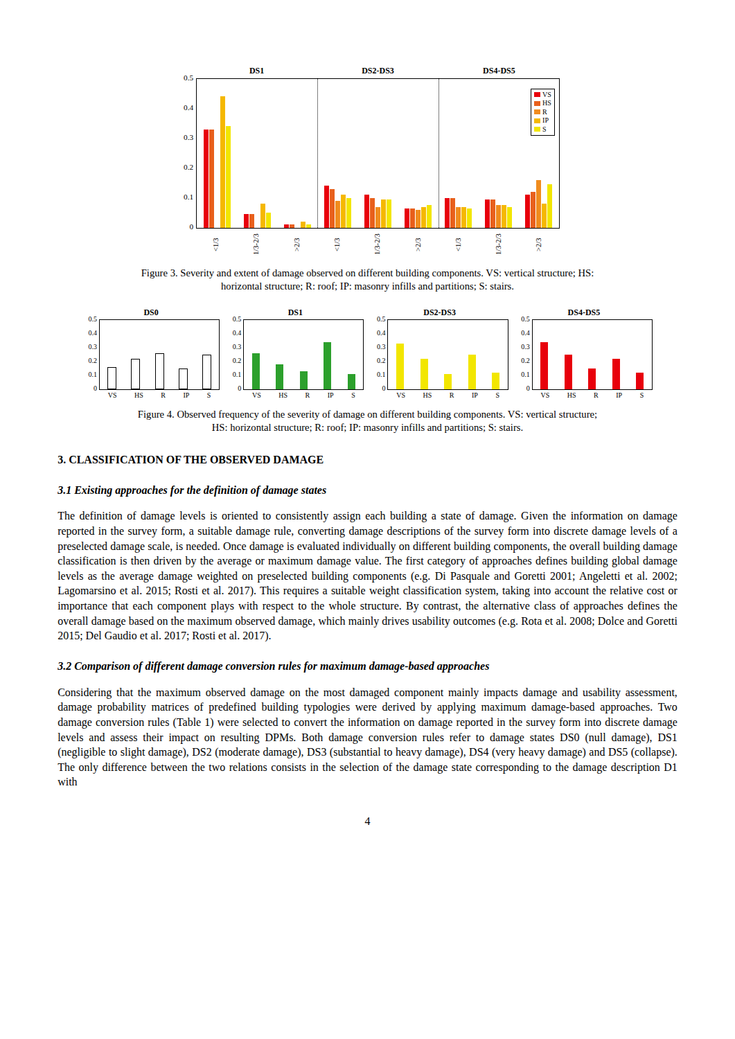DS1 DS2-DS3 DS4-DS5
0.5 0.4 0.3 0.2 0.1 0
VS
HS
R
IP
S
<1/3 1/3-2/3 >2/3
<1/3 1/3-2/3 >2/3
<1/3 1/3-2/3 >2/3
Figure 3. Severity and extent of damage observed on different building components. VS: vertical structure; HS:
horizontal structure; R: roof; IP: masonry infills and partitions; S: stairs.
DS0
0.5 0.4 0.3 0.2 0.1 0
VS HS RIP S
DS1
0.5 0.4 0.3 0.2 0.1 0
VS HS RIP S
DS2-DS3
0.5 0.4 0.3 0.2 0.1 0
VS HS RIP S
DS4-DS5
0.5 0.4 0.3 0.2 0.1 0
VS HS RIP S
Figure 4. Observed frequency of the severity of damage on different building components. VS: vertical structure;
HS: horizontal structure; R: roof; IP: masonry infills and partitions; S: stairs.
3. CLASSIFICATION OF THE OBSERVED DAMAGE
3.1 Existing approaches for the definition of damage states
The definition of damage levels is oriented to consistently assign each building a state of damage. Given the information on damage reported in the survey form, a suitable damage rule, converting damage descriptions of the survey form into discrete damage levels of a preselected damage scale, is needed. Once damage is evaluated individually on different building components, the overall building damage classification is then driven by the average or maximum damage value. The first category of approaches defines building global damage levels as the average damage weighted on preselected building components (e.g. Di Pasquale and Goretti 2001; Angeletti et al. 2002; Lagomarsino et al. 2015; Rosti et al. 2017). This requires a suitable weight classification system, taking into account the relative cost or importance that each component plays with respect to the whole structure. By contrast, the alternative class of approaches defines the overall damage based on the maximum observed damage, which mainly drives usability outcomes (e.g. Rota et al. 2008; Dolce and Goretti 2015; Del Gaudio et al. 2017; Rosti et al. 2017).
3.2 Comparison of different damage conversion rules for maximum damage-based approaches
Considering that the maximum observed damage on the most damaged component mainly impacts damage and usability assessment, damage probability matrices of predefined building typologies were derived by applying maximum damage-based approaches. Two damage conversion rules (Table 1) were selected to convert the information on damage reported in the survey form into discrete damage levels and assess their impact on resulting DPMs. Both damage conversion rules refer to damage states DS0 (null damage), DS1 (negligible to slight damage), DS2 (moderate damage), DS3 (substantial to heavy damage), DS4 (very heavy damage) and DS5 (collapse). The only difference between the two relations consists in the selection of the damage state corresponding to the damage description D1 with
4